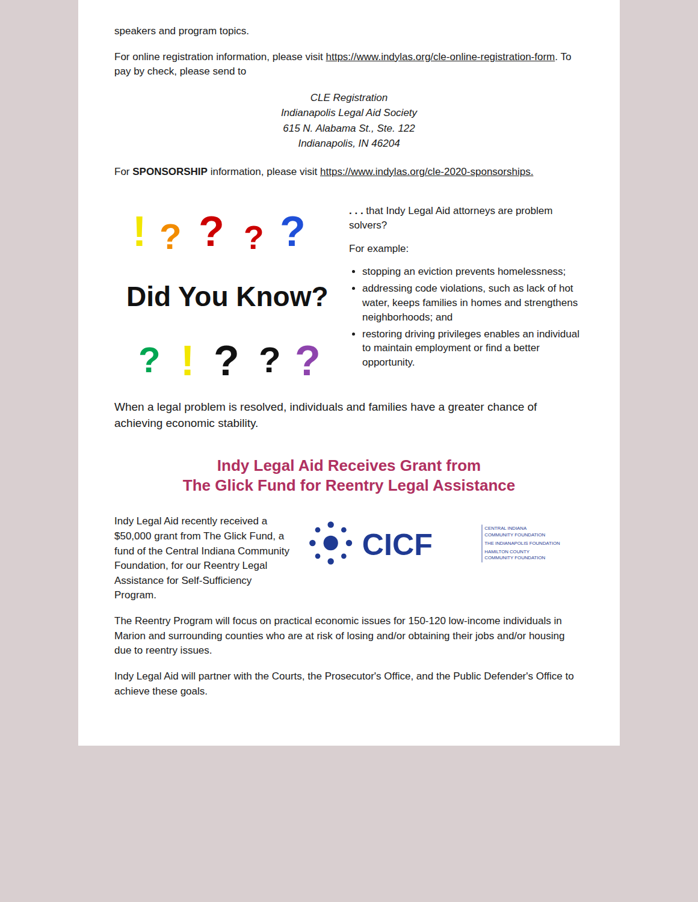speakers and program topics.
For online registration information, please visit https://www.indylas.org/cle-online-registration-form. To pay by check, please send to
CLE Registration
Indianapolis Legal Aid Society
615 N. Alabama St., Ste. 122
Indianapolis, IN 46204
For SPONSORSHIP information, please visit https://www.indylas.org/cle-2020-sponsorships.
. . . that Indy Legal Aid attorneys are problem solvers?
For example:
stopping an eviction prevents homelessness;
addressing code violations, such as lack of hot water, keeps families in homes and strengthens neighborhoods; and
restoring driving privileges enables an individual to maintain employment or find a better opportunity.
When a legal problem is resolved, individuals and families have a greater chance of achieving economic stability.
Indy Legal Aid Receives Grant from
The Glick Fund for Reentry Legal Assistance
Indy Legal Aid recently received a $50,000 grant from The Glick Fund, a fund of the Central Indiana Community Foundation, for our Reentry Legal Assistance for Self-Sufficiency Program.
The Reentry Program will focus on practical economic issues for 150-120 low-income individuals in Marion and surrounding counties who are at risk of losing and/or obtaining their jobs and/or housing due to reentry issues.
Indy Legal Aid will partner with the Courts, the Prosecutor's Office, and the Public Defender's Office to achieve these goals.